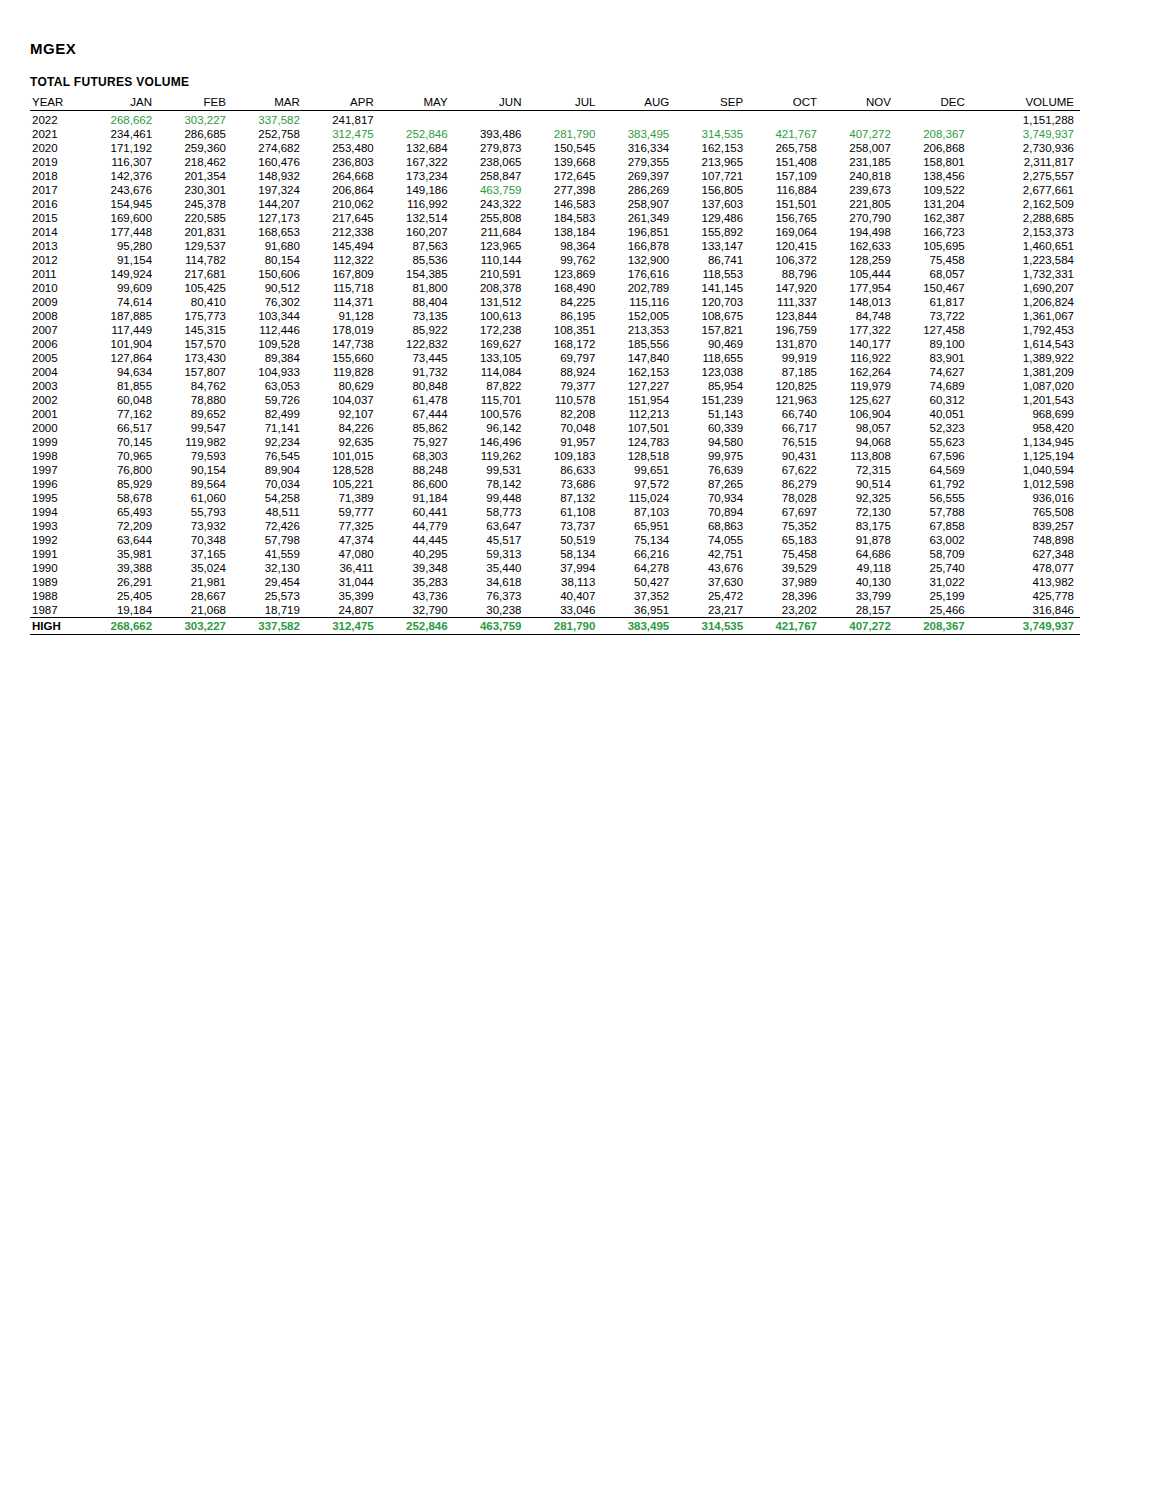MGEX
TOTAL FUTURES VOLUME
| YEAR | JAN | FEB | MAR | APR | MAY | JUN | JUL | AUG | SEP | OCT | NOV | DEC | VOLUME |
| --- | --- | --- | --- | --- | --- | --- | --- | --- | --- | --- | --- | --- | --- |
| 2022 | 268,662 | 303,227 | 337,582 | 241,817 | | | | | | | | | 1,151,288 |
| 2021 | 234,461 | 286,685 | 252,758 | 312,475 | 252,846 | 393,486 | 281,790 | 383,495 | 314,535 | 421,767 | 407,272 | 208,367 | 3,749,937 |
| 2020 | 171,192 | 259,360 | 274,682 | 253,480 | 132,684 | 279,873 | 150,545 | 316,334 | 162,153 | 265,758 | 258,007 | 206,868 | 2,730,936 |
| 2019 | 116,307 | 218,462 | 160,476 | 236,803 | 167,322 | 238,065 | 139,668 | 279,355 | 213,965 | 151,408 | 231,185 | 158,801 | 2,311,817 |
| 2018 | 142,376 | 201,354 | 148,932 | 264,668 | 173,234 | 258,847 | 172,645 | 269,397 | 107,721 | 157,109 | 240,818 | 138,456 | 2,275,557 |
| 2017 | 243,676 | 230,301 | 197,324 | 206,864 | 149,186 | 463,759 | 277,398 | 286,269 | 156,805 | 116,884 | 239,673 | 109,522 | 2,677,661 |
| 2016 | 154,945 | 245,378 | 144,207 | 210,062 | 116,992 | 243,322 | 146,583 | 258,907 | 137,603 | 151,501 | 221,805 | 131,204 | 2,162,509 |
| 2015 | 169,600 | 220,585 | 127,173 | 217,645 | 132,514 | 255,808 | 184,583 | 261,349 | 129,486 | 156,765 | 270,790 | 162,387 | 2,288,685 |
| 2014 | 177,448 | 201,831 | 168,653 | 212,338 | 160,207 | 211,684 | 138,184 | 196,851 | 155,892 | 169,064 | 194,498 | 166,723 | 2,153,373 |
| 2013 | 95,280 | 129,537 | 91,680 | 145,494 | 87,563 | 123,965 | 98,364 | 166,878 | 133,147 | 120,415 | 162,633 | 105,695 | 1,460,651 |
| 2012 | 91,154 | 114,782 | 80,154 | 112,322 | 85,536 | 110,144 | 99,762 | 132,900 | 86,741 | 106,372 | 128,259 | 75,458 | 1,223,584 |
| 2011 | 149,924 | 217,681 | 150,606 | 167,809 | 154,385 | 210,591 | 123,869 | 176,616 | 118,553 | 88,796 | 105,444 | 68,057 | 1,732,331 |
| 2010 | 99,609 | 105,425 | 90,512 | 115,718 | 81,800 | 208,378 | 168,490 | 202,789 | 141,145 | 147,920 | 177,954 | 150,467 | 1,690,207 |
| 2009 | 74,614 | 80,410 | 76,302 | 114,371 | 88,404 | 131,512 | 84,225 | 115,116 | 120,703 | 111,337 | 148,013 | 61,817 | 1,206,824 |
| 2008 | 187,885 | 175,773 | 103,344 | 91,128 | 73,135 | 100,613 | 86,195 | 152,005 | 108,675 | 123,844 | 84,748 | 73,722 | 1,361,067 |
| 2007 | 117,449 | 145,315 | 112,446 | 178,019 | 85,922 | 172,238 | 108,351 | 213,353 | 157,821 | 196,759 | 177,322 | 127,458 | 1,792,453 |
| 2006 | 101,904 | 157,570 | 109,528 | 147,738 | 122,832 | 169,627 | 168,172 | 185,556 | 90,469 | 131,870 | 140,177 | 89,100 | 1,614,543 |
| 2005 | 127,864 | 173,430 | 89,384 | 155,660 | 73,445 | 133,105 | 69,797 | 147,840 | 118,655 | 99,919 | 116,922 | 83,901 | 1,389,922 |
| 2004 | 94,634 | 157,807 | 104,933 | 119,828 | 91,732 | 114,084 | 88,924 | 162,153 | 123,038 | 87,185 | 162,264 | 74,627 | 1,381,209 |
| 2003 | 81,855 | 84,762 | 63,053 | 80,629 | 80,848 | 87,822 | 79,377 | 127,227 | 85,954 | 120,825 | 119,979 | 74,689 | 1,087,020 |
| 2002 | 60,048 | 78,880 | 59,726 | 104,037 | 61,478 | 115,701 | 110,578 | 151,954 | 151,239 | 121,963 | 125,627 | 60,312 | 1,201,543 |
| 2001 | 77,162 | 89,652 | 82,499 | 92,107 | 67,444 | 100,576 | 82,208 | 112,213 | 51,143 | 66,740 | 106,904 | 40,051 | 968,699 |
| 2000 | 66,517 | 99,547 | 71,141 | 84,226 | 85,862 | 96,142 | 70,048 | 107,501 | 60,339 | 66,717 | 98,057 | 52,323 | 958,420 |
| 1999 | 70,145 | 119,982 | 92,234 | 92,635 | 75,927 | 146,496 | 91,957 | 124,783 | 94,580 | 76,515 | 94,068 | 55,623 | 1,134,945 |
| 1998 | 70,965 | 79,593 | 76,545 | 101,015 | 68,303 | 119,262 | 109,183 | 128,518 | 99,975 | 90,431 | 113,808 | 67,596 | 1,125,194 |
| 1997 | 76,800 | 90,154 | 89,904 | 128,528 | 88,248 | 99,531 | 86,633 | 99,651 | 76,639 | 67,622 | 72,315 | 64,569 | 1,040,594 |
| 1996 | 85,929 | 89,564 | 70,034 | 105,221 | 86,600 | 78,142 | 73,686 | 97,572 | 87,265 | 86,279 | 90,514 | 61,792 | 1,012,598 |
| 1995 | 58,678 | 61,060 | 54,258 | 71,389 | 91,184 | 99,448 | 87,132 | 115,024 | 70,934 | 78,028 | 92,325 | 56,555 | 936,016 |
| 1994 | 65,493 | 55,793 | 48,511 | 59,777 | 60,441 | 58,773 | 61,108 | 87,103 | 70,894 | 67,697 | 72,130 | 57,788 | 765,508 |
| 1993 | 72,209 | 73,932 | 72,426 | 77,325 | 44,779 | 63,647 | 73,737 | 65,951 | 68,863 | 75,352 | 83,175 | 67,858 | 839,257 |
| 1992 | 63,644 | 70,348 | 57,798 | 47,374 | 44,445 | 45,517 | 50,519 | 75,134 | 74,055 | 65,183 | 91,878 | 63,002 | 748,898 |
| 1991 | 35,981 | 37,165 | 41,559 | 47,080 | 40,295 | 59,313 | 58,134 | 66,216 | 42,751 | 75,458 | 64,686 | 58,709 | 627,348 |
| 1990 | 39,388 | 35,024 | 32,130 | 36,411 | 39,348 | 35,440 | 37,994 | 64,278 | 43,676 | 39,529 | 49,118 | 25,740 | 478,077 |
| 1989 | 26,291 | 21,981 | 29,454 | 31,044 | 35,283 | 34,618 | 38,113 | 50,427 | 37,630 | 37,989 | 40,130 | 31,022 | 413,982 |
| 1988 | 25,405 | 28,667 | 25,573 | 35,399 | 43,736 | 76,373 | 40,407 | 37,352 | 25,472 | 28,396 | 33,799 | 25,199 | 425,778 |
| 1987 | 19,184 | 21,068 | 18,719 | 24,807 | 32,790 | 30,238 | 33,046 | 36,951 | 23,217 | 23,202 | 28,157 | 25,466 | 316,846 |
| HIGH | 268,662 | 303,227 | 337,582 | 312,475 | 252,846 | 463,759 | 281,790 | 383,495 | 314,535 | 421,767 | 407,272 | 208,367 | 3,749,937 |